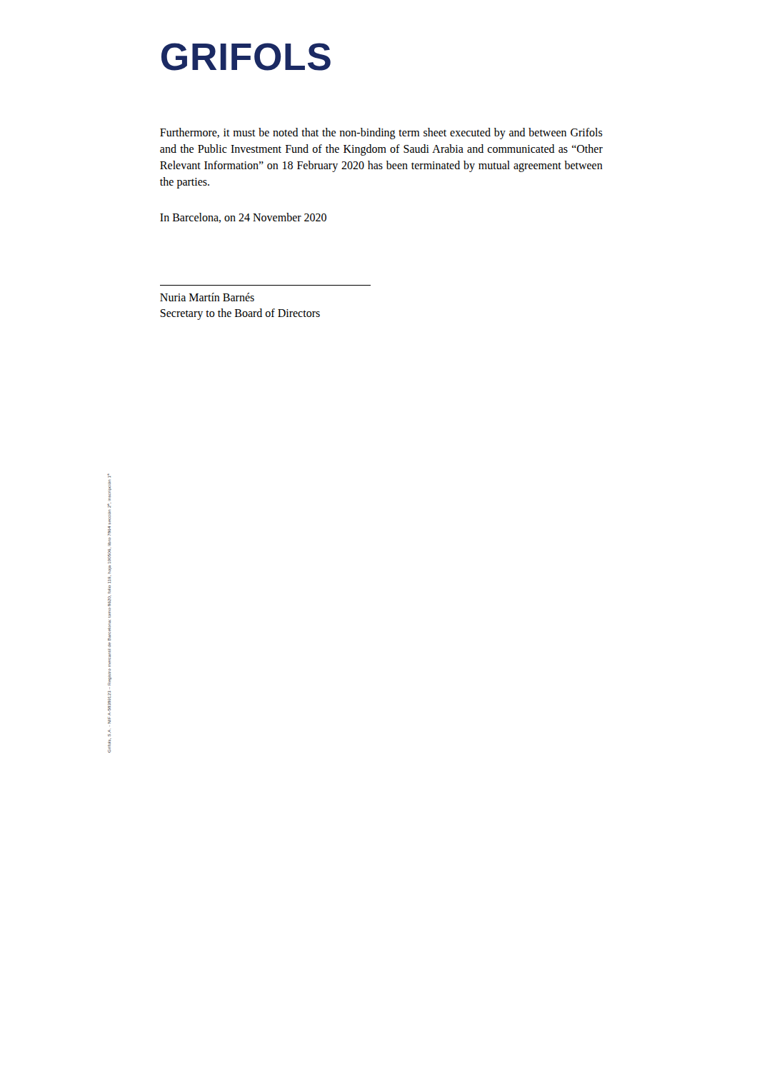GRIFOLS
Furthermore, it must be noted that the non-binding term sheet executed by and between Grifols and the Public Investment Fund of the Kingdom of Saudi Arabia and communicated as “Other Relevant Information” on 18 February 2020 has been terminated by mutual agreement between the parties.
In Barcelona, on 24 November 2020
Nuria Martín Barnés
Secretary to the Board of Directors
Grifols, S.A. - NIF A-58389123 – Registro mercantil de Barcelona: tomo 8620, folio 119, hoja 100506, libro 7864 sección 2ª, inscripción 1ª